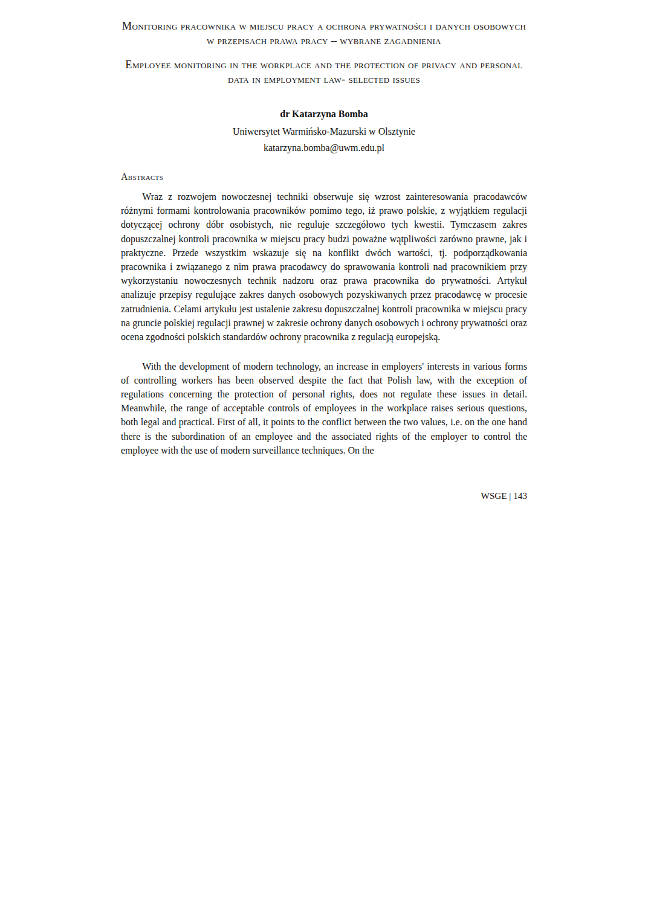Monitoring pracownika w miejscu pracy a ochrona prywatności i danych osobowych w przepisach prawa pracy – wybrane zagadnienia
Employee monitoring in the workplace and the protection of privacy and personal data in employment law- selected issues
dr Katarzyna Bomba
Uniwersytet Warmińsko-Mazurski w Olsztynie
katarzyna.bomba@uwm.edu.pl
Abstracts
Wraz z rozwojem nowoczesnej techniki obserwuje się wzrost zainteresowania pracodawców różnymi formami kontrolowania pracowników pomimo tego, iż prawo polskie, z wyjątkiem regulacji dotyczącej ochrony dóbr osobistych, nie reguluje szczegółowo tych kwestii. Tymczasem zakres dopuszczalnej kontroli pracownika w miejscu pracy budzi poważne wątpliwości zarówno prawne, jak i praktyczne. Przede wszystkim wskazuje się na konflikt dwóch wartości, tj. podporządkowania pracownika i związanego z nim prawa pracodawcy do sprawowania kontroli nad pracownikiem przy wykorzystaniu nowoczesnych technik nadzoru oraz prawa pracownika do prywatności. Artykuł analizuje przepisy regulujące zakres danych osobowych pozyskiwanych przez pracodawcę w procesie zatrudnienia. Celami artykułu jest ustalenie zakresu dopuszczalnej kontroli pracownika w miejscu pracy na gruncie polskiej regulacji prawnej w zakresie ochrony danych osobowych i ochrony prywatności oraz ocena zgodności polskich standardów ochrony pracownika z regulacją europejską.
With the development of modern technology, an increase in employers' interests in various forms of controlling workers has been observed despite the fact that Polish law, with the exception of regulations concerning the protection of personal rights, does not regulate these issues in detail. Meanwhile, the range of acceptable controls of employees in the workplace raises serious questions, both legal and practical. First of all, it points to the conflict between the two values, i.e. on the one hand there is the subordination of an employee and the associated rights of the employer to control the employee with the use of modern surveillance techniques. On the
WSGE | 143